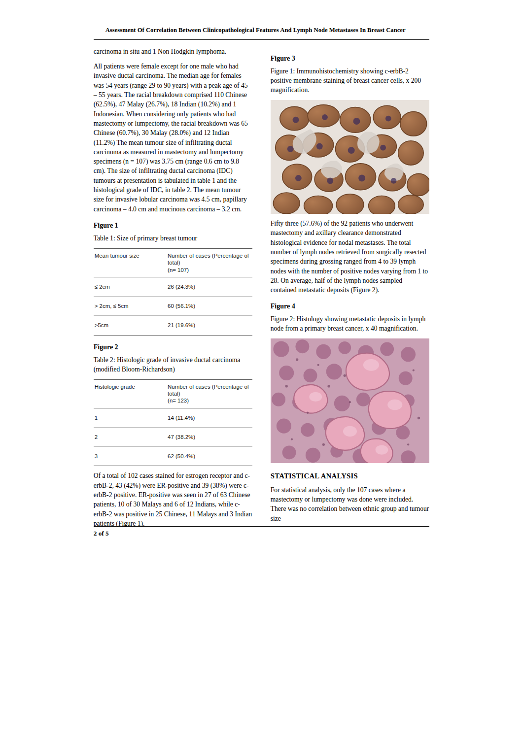Assessment Of Correlation Between Clinicopathological Features And Lymph Node Metastases In Breast Cancer
carcinoma in situ and 1 Non Hodgkin lymphoma.
All patients were female except for one male who had invasive ductal carcinoma. The median age for females was 54 years (range 29 to 90 years) with a peak age of 45 – 55 years. The racial breakdown comprised 110 Chinese (62.5%), 47 Malay (26.7%), 18 Indian (10.2%) and 1 Indonesian. When considering only patients who had mastectomy or lumpectomy, the racial breakdown was 65 Chinese (60.7%), 30 Malay (28.0%) and 12 Indian (11.2%) The mean tumour size of infiltrating ductal carcinoma as measured in mastectomy and lumpectomy specimens (n = 107) was 3.75 cm (range 0.6 cm to 9.8 cm). The size of infiltrating ductal carcinoma (IDC) tumours at presentation is tabulated in table 1 and the histological grade of IDC, in table 2. The mean tumour size for invasive lobular carcinoma was 4.5 cm, papillary carcinoma – 4.0 cm and mucinous carcinoma – 3.2 cm.
Figure 1
Table 1: Size of primary breast tumour
| Mean tumour size | Number of cases (Percentage of total) (n= 107) |
| --- | --- |
| ≤ 2cm | 26 (24.3%) |
| > 2cm, ≤ 5cm | 60 (56.1%) |
| >5cm | 21 (19.6%) |
Figure 2
Table 2: Histologic grade of invasive ductal carcinoma (modified Bloom-Richardson)
| Histologic grade | Number of cases (Percentage of total) (n= 123) |
| --- | --- |
| 1 | 14 (11.4%) |
| 2 | 47 (38.2%) |
| 3 | 62 (50.4%) |
Of a total of 102 cases stained for estrogen receptor and c-erbB-2, 43 (42%) were ER-positive and 39 (38%) were c-erbB-2 positive. ER-positive was seen in 27 of 63 Chinese patients, 10 of 30 Malays and 6 of 12 Indians, while c-erbB-2 was positive in 25 Chinese, 11 Malays and 3 Indian patients (Figure 1).
Figure 3
Figure 1: Immunohistochemistry showing c-erbB-2 positive membrane staining of breast cancer cells, x 200 magnification.
Fifty three (57.6%) of the 92 patients who underwent mastectomy and axillary clearance demonstrated histological evidence for nodal metastases. The total number of lymph nodes retrieved from surgically resected specimens during grossing ranged from 4 to 39 lymph nodes with the number of positive nodes varying from 1 to 28. On average, half of the lymph nodes sampled contained metastatic deposits (Figure 2).
Figure 4
Figure 2: Histology showing metastatic deposits in lymph node from a primary breast cancer, x 40 magnification.
STATISTICAL ANALYSIS
For statistical analysis, only the 107 cases where a mastectomy or lumpectomy was done were included. There was no correlation between ethnic group and tumour size
2 of 5